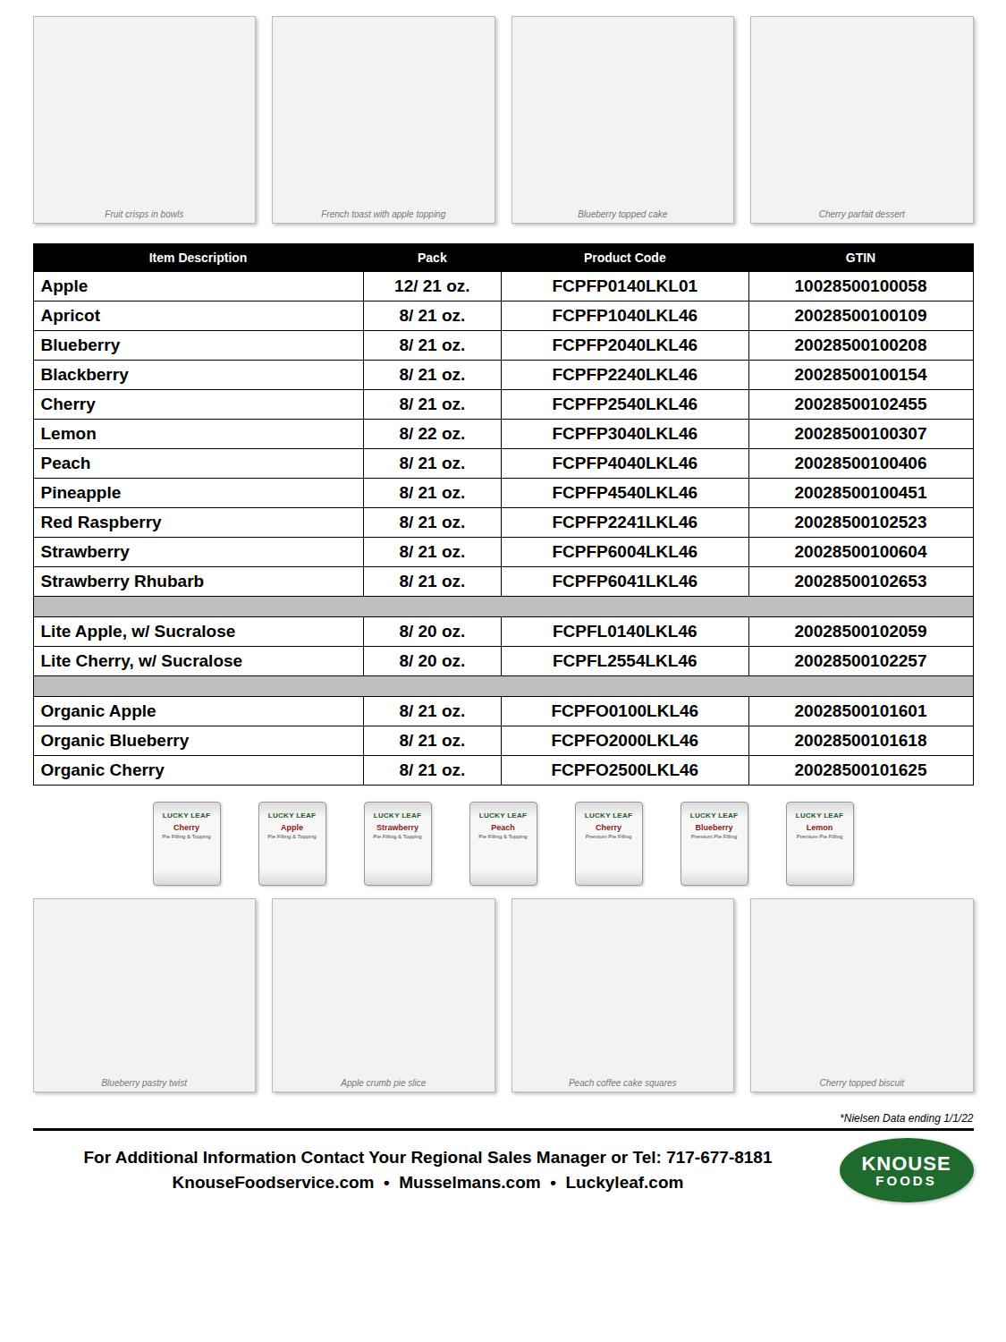Fruit crisps in bowls
French toast with apple topping
Blueberry topped cake
Cherry parfait dessert
| Item Description | Pack | Product Code | GTIN |
| --- | --- | --- | --- |
| Apple | 12/ 21 oz. | FCPFP0140LKL01 | 10028500100058 |
| Apricot | 8/ 21 oz. | FCPFP1040LKL46 | 20028500100109 |
| Blueberry | 8/ 21 oz. | FCPFP2040LKL46 | 20028500100208 |
| Blackberry | 8/ 21 oz. | FCPFP2240LKL46 | 20028500100154 |
| Cherry | 8/ 21 oz. | FCPFP2540LKL46 | 20028500102455 |
| Lemon | 8/ 22 oz. | FCPFP3040LKL46 | 20028500100307 |
| Peach | 8/ 21 oz. | FCPFP4040LKL46 | 20028500100406 |
| Pineapple | 8/ 21 oz. | FCPFP4540LKL46 | 20028500100451 |
| Red Raspberry | 8/ 21 oz. | FCPFP2241LKL46 | 20028500102523 |
| Strawberry | 8/ 21 oz. | FCPFP6004LKL46 | 20028500100604 |
| Strawberry Rhubarb | 8/ 21 oz. | FCPFP6041LKL46 | 20028500102653 |
| Lite Apple, w/ Sucralose | 8/ 20 oz. | FCPFL0140LKL46 | 20028500102059 |
| Lite Cherry, w/ Sucralose | 8/ 20 oz. | FCPFL2554LKL46 | 20028500102257 |
| Organic Apple | 8/ 21 oz. | FCPFO0100LKL46 | 20028500101601 |
| Organic Blueberry | 8/ 21 oz. | FCPFO2000LKL46 | 20028500101618 |
| Organic Cherry | 8/ 21 oz. | FCPFO2500LKL46 | 20028500101625 |
LUCKY LEAF
Cherry
Pie Filling & Topping
LUCKY LEAF
Apple
Pie Filling & Topping
LUCKY LEAF
Strawberry
Pie Filling & Topping
LUCKY LEAF
Peach
Pie Filling & Topping
LUCKY LEAF
Cherry
Premium Pie Filling
LUCKY LEAF
Blueberry
Premium Pie Filling
LUCKY LEAF
Lemon
Premium Pie Filling
Blueberry pastry twist
Apple crumb pie slice
Peach coffee cake squares
Cherry topped biscuit
*Nielsen Data ending 1/1/22
For Additional Information Contact Your Regional Sales Manager or Tel: 717-677-8181
KnouseFoodservice.com • Musselmans.com • Luckyleaf.com
KNOUSE
FOODS